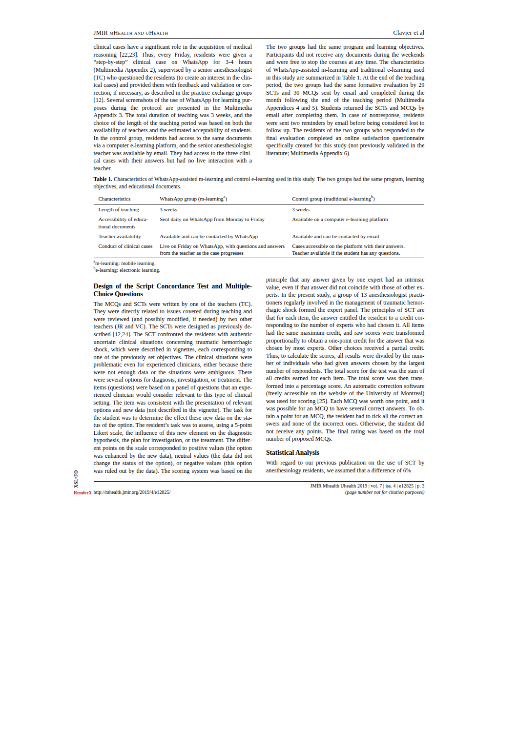JMIR mHealth and uHealth
Clavier et al
clinical cases have a significant role in the acquisition of medical reasoning [22,23]. Thus, every Friday, residents were given a “step-by-step” clinical case on WhatsApp for 3-4 hours (Multimedia Appendix 2), supervised by a senior anesthesiologist (TC) who questioned the residents (to create an interest in the clinical cases) and provided them with feedback and validation or correction, if necessary, as described in the practice exchange groups [12]. Several screenshots of the use of WhatsApp for learning purposes during the protocol are presented in the Multimedia Appendix 3. The total duration of teaching was 3 weeks, and the choice of the length of the teaching period was based on both the availability of teachers and the estimated acceptability of students. In the control group, residents had access to the same documents via a computer e-learning platform, and the senior anesthesiologist teacher was available by email. They had access to the three clinical cases with their answers but had no live interaction with a teacher.
The two groups had the same program and learning objectives. Participants did not receive any documents during the weekends and were free to stop the courses at any time. The characteristics of WhatsApp-assisted m-learning and traditional e-learning used in this study are summarized in Table 1. At the end of the teaching period, the two groups had the same formative evaluation by 29 SCTs and 30 MCQs sent by email and completed during the month following the end of the teaching period (Multimedia Appendices 4 and 5). Students returned the SCTs and MCQs by email after completing them. In case of nonresponse, residents were sent two reminders by email before being considered lost to follow-up. The residents of the two groups who responded to the final evaluation completed an online satisfaction questionnaire specifically created for this study (not previously validated in the literature; Multimedia Appendix 6).
Table 1. Characteristics of WhatsApp-assisted m-learning and control e-learning used in this study. The two groups had the same program, learning objectives, and educational documents.
| Characteristics | WhatsApp group (m-learning a ) | Control group (traditional e-learning b ) |
| --- | --- | --- |
| Length of teaching | 3 weeks | 3 weeks |
| Accessibility of educational documents | Sent daily on WhatsApp from Monday to Friday | Available on a computer e-learning platform |
| Teacher availability | Available and can be contacted by WhatsApp | Available and can be contacted by email |
| Conduct of clinical cases | Live on Friday on WhatsApp, with questions and answers from the teacher as the case progresses | Cases accessible on the platform with their answers. Teacher available if the student has any questions. |
am-learning: mobile learning.
be-learning: electronic learning.
Design of the Script Concordance Test and Multiple-Choice Questions
The MCQs and SCTs were written by one of the teachers (TC). They were directly related to issues covered during teaching and were reviewed (and possibly modified, if needed) by two other teachers (JR and VC). The SCTs were designed as previously described [12,24]. The SCT confronted the residents with authentic uncertain clinical situations concerning traumatic hemorrhagic shock, which were described in vignettes, each corresponding to one of the previously set objectives. The clinical situations were problematic even for experienced clinicians, either because there were not enough data or the situations were ambiguous. There were several options for diagnosis, investigation, or treatment. The items (questions) were based on a panel of questions that an experienced clinician would consider relevant to this type of clinical setting. The item was consistent with the presentation of relevant options and new data (not described in the vignette). The task for the student was to determine the effect these new data on the status of the option. The resident’s task was to assess, using a 5-point Likert scale, the influence of this new element on the diagnostic hypothesis, the plan for investigation, or the treatment. The different points on the scale corresponded to positive values (the option was enhanced by the new data), neutral values (the data did not change the status of the option), or negative values (this option was ruled out by the data). The scoring system was based on the principle that any answer given by one expert had an intrinsic value, even if that answer did not coincide with those of other experts. In the present study, a group of 13 anesthesiologist practitioners regularly involved in the management of traumatic hemorrhagic shock formed the expert panel. The principles of SCT are that for each item, the answer entitled the resident to a credit corresponding to the number of experts who had chosen it. All items had the same maximum credit, and raw scores were transformed proportionally to obtain a one-point credit for the answer that was chosen by most experts. Other choices received a partial credit. Thus, to calculate the scores, all results were divided by the number of individuals who had given answers chosen by the largest number of respondents. The total score for the test was the sum of all credits earned for each item. The total score was then transformed into a percentage score. An automatic correction software (freely accessible on the website of the University of Montreal) was used for scoring [25]. Each MCQ was worth one point, and it was possible for an MCQ to have several correct answers. To obtain a point for an MCQ, the resident had to tick all the correct answers and none of the incorrect ones. Otherwise, the student did not receive any points. The final rating was based on the total number of proposed MCQs.
Statistical Analysis
With regard to our previous publication on the use of SCT by anesthesiology residents, we assumed that a difference of 6%
http://mhealth.jmir.org/2019/4/e12825/
JMIR Mhealth Uhealth 2019 | vol. 7 | iss. 4 | e12825 | p. 3
(page number not for citation purposes)
XSL•FO
RenderX